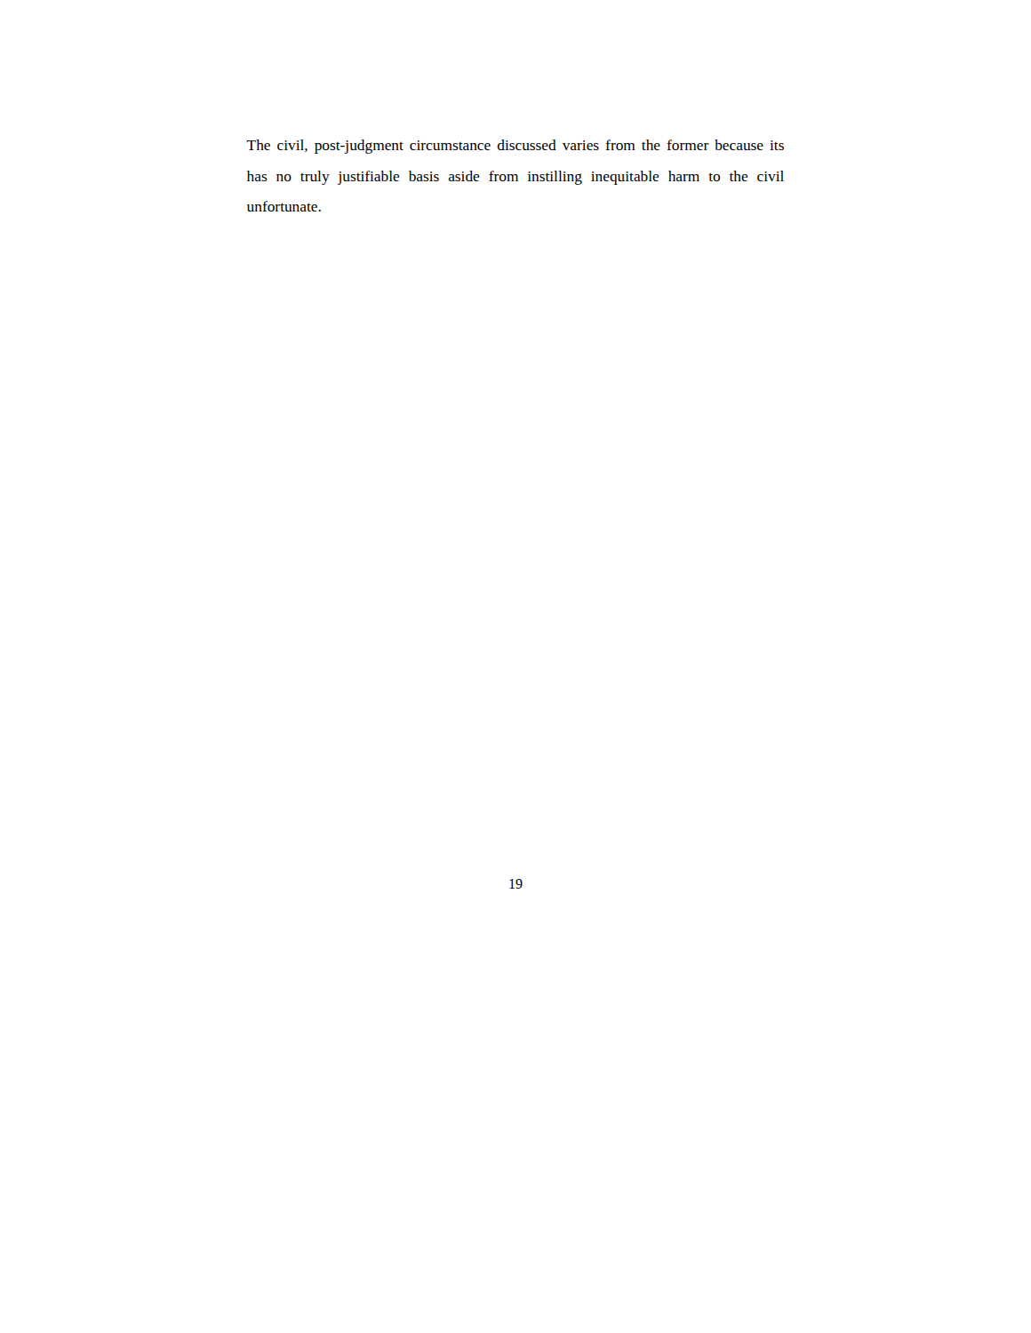The civil, post-judgment circumstance discussed varies from the former because its has no truly justifiable basis aside from instilling inequitable harm to the civil unfortunate.
19